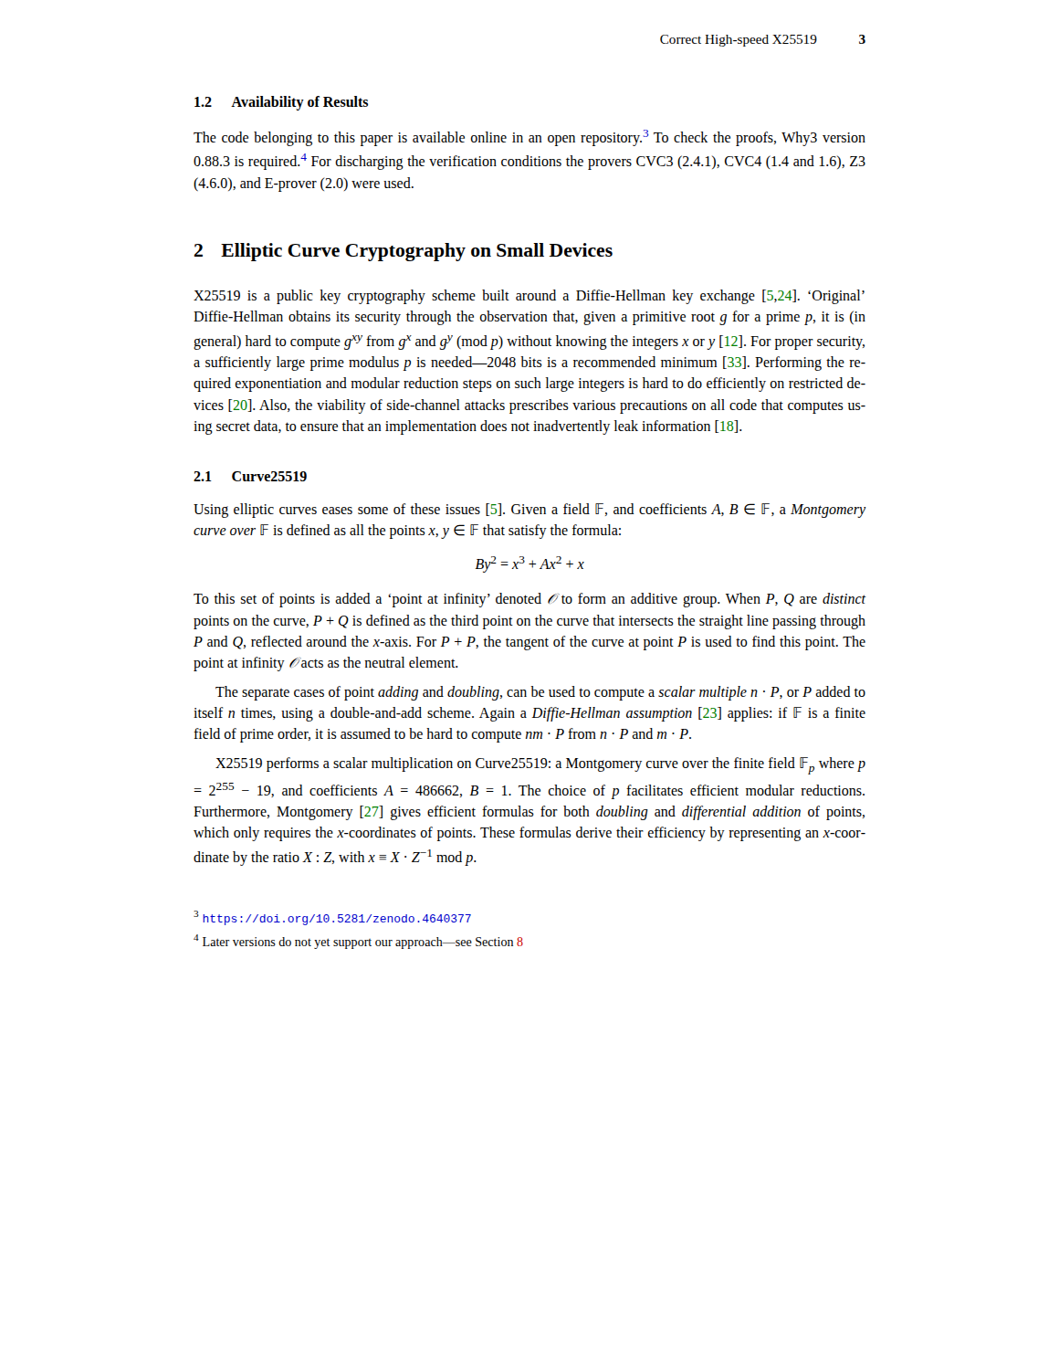Correct High-speed X255193
1.2 Availability of Results
The code belonging to this paper is available online in an open repository.3 To check the proofs, Why3 version 0.88.3 is required.4 For discharging the verification conditions the provers CVC3 (2.4.1), CVC4 (1.4 and 1.6), Z3 (4.6.0), and E-prover (2.0) were used.
2 Elliptic Curve Cryptography on Small Devices
X25519 is a public key cryptography scheme built around a Diffie-Hellman key exchange [5,24]. ‘Original’ Diffie-Hellman obtains its security through the observation that, given a primitive root g for a prime p, it is (in general) hard to compute gxy from gx and gy (mod p) without knowing the integers x or y [12]. For proper security, a sufficiently large prime modulus p is needed—2048 bits is a recommended minimum [33]. Performing the required exponentiation and modular reduction steps on such large integers is hard to do efficiently on restricted devices [20]. Also, the viability of side-channel attacks prescribes various precautions on all code that computes using secret data, to ensure that an implementation does not inadvertently leak information [18].
2.1 Curve25519
Using elliptic curves eases some of these issues [5]. Given a field 𝔽, and coefficients A, B ∈ 𝔽, a Montgomery curve over 𝔽 is defined as all the points x, y ∈ 𝔽 that satisfy the formula:
By2 = x3 + Ax2 + x
To this set of points is added a ‘point at infinity’ denoted 𝒪 to form an additive group. When P, Q are distinct points on the curve, P + Q is defined as the third point on the curve that intersects the straight line passing through P and Q, reflected around the x-axis. For P + P, the tangent of the curve at point P is used to find this point. The point at infinity 𝒪 acts as the neutral element.
The separate cases of point adding and doubling, can be used to compute a scalar multiple n · P, or P added to itself n times, using a double-and-add scheme. Again a Diffie-Hellman assumption [23] applies: if 𝔽 is a finite field of prime order, it is assumed to be hard to compute nm · P from n · P and m · P.
X25519 performs a scalar multiplication on Curve25519: a Montgomery curve over the finite field 𝔽p where p = 2255 − 19, and coefficients A = 486662, B = 1. The choice of p facilitates efficient modular reductions. Furthermore, Montgomery [27] gives efficient formulas for both doubling and differential addition of points, which only requires the x-coordinates of points. These formulas derive their efficiency by representing an x-coordinate by the ratio X : Z, with x ≡ X · Z−1 mod p.
3 https://doi.org/10.5281/zenodo.4640377
4 Later versions do not yet support our approach—see Section 8